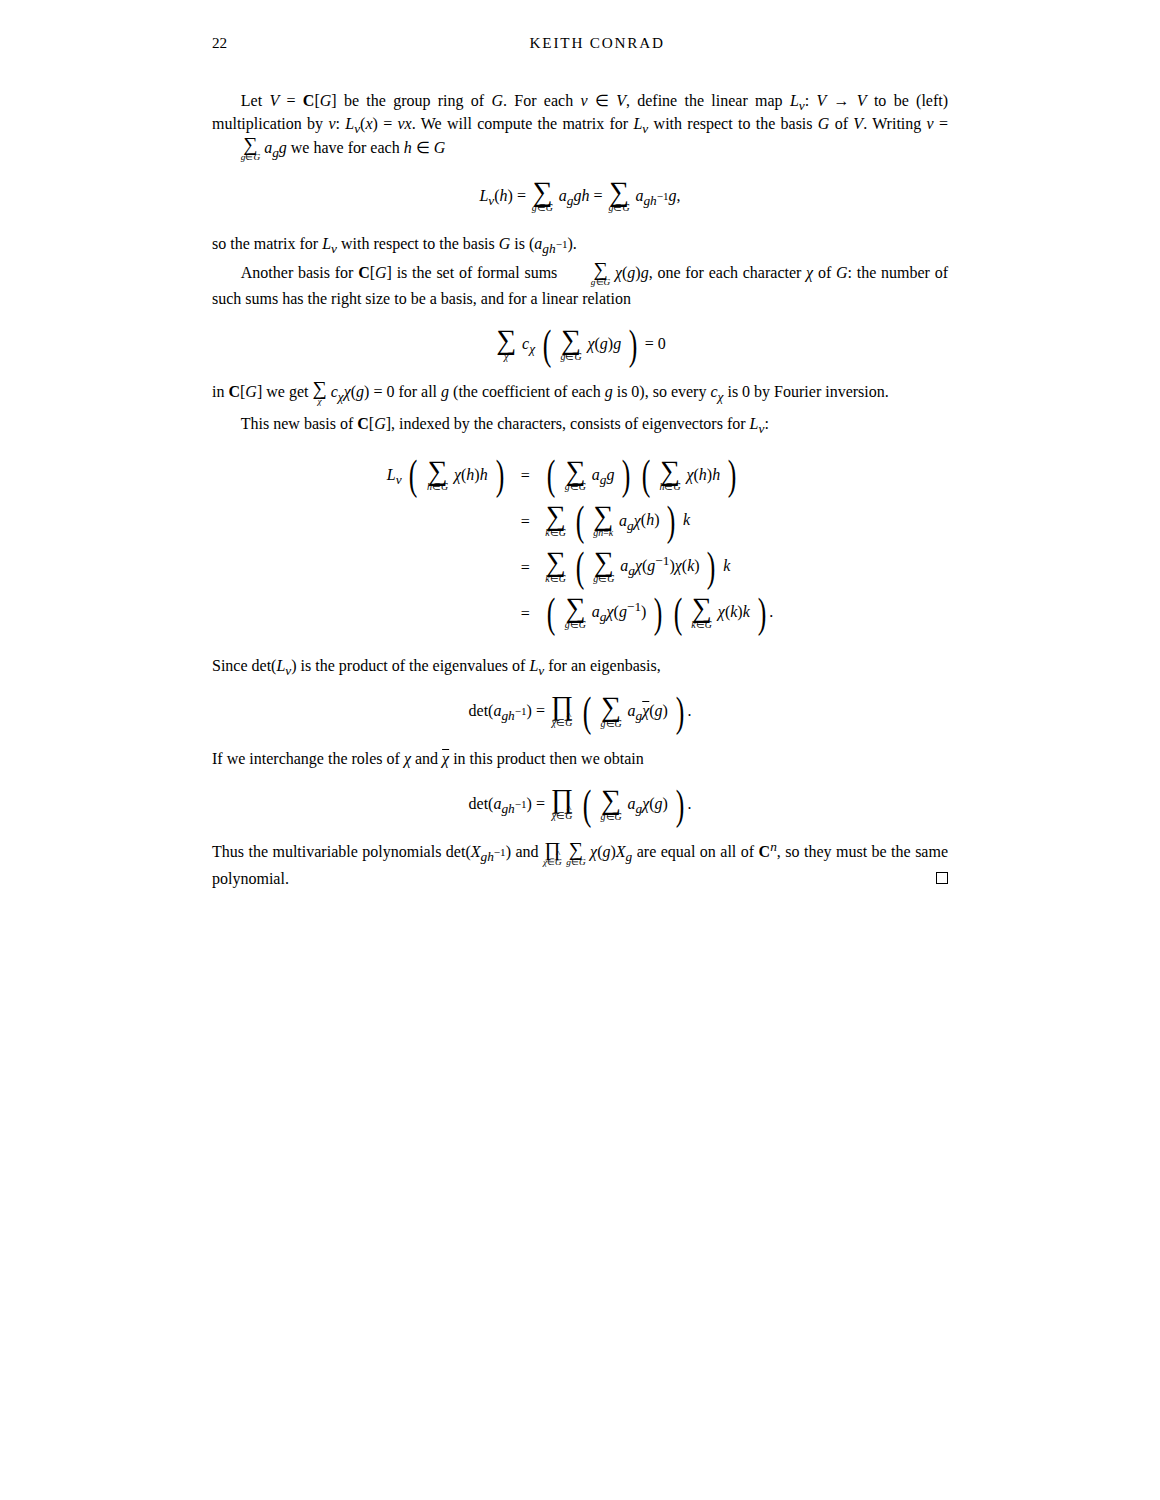22 KEITH CONRAD
Let V = C[G] be the group ring of G. For each v ∈ V, define the linear map Lv: V → V to be (left) multiplication by v: Lv(x) = vx. We will compute the matrix for Lv with respect to the basis G of V. Writing v = ∑g∈G agg we have for each h ∈ G
Lv(h) = ∑g∈G aggh = ∑g∈G agh−1g,
so the matrix for Lv with respect to the basis G is (agh−1).
Another basis for C[G] is the set of formal sums ∑g∈G χ(g)g, one for each character χ of G: the number of such sums has the right size to be a basis, and for a linear relation
∑χ cχ ( ∑g∈G χ(g)g ) = 0
in C[G] we get ∑χ cχχ(g) = 0 for all g (the coefficient of each g is 0), so every cχ is 0 by Fourier inversion.
This new basis of C[G], indexed by the characters, consists of eigenvectors for Lv:
| L v ( ∑ h ∈ G χ ( h ) h ) | = | ( ∑ g ∈ G a g g ) ( ∑ h ∈ G χ ( h ) h ) |
| | = | ∑ k ∈ G ( ∑ gh = k a g χ ( h ) ) k |
| | = | ∑ k ∈ G ( ∑ g ∈ G a g χ ( g −1 ) χ ( k ) ) k |
| | = | ( ∑ g ∈ G a g χ ( g −1 ) ) ( ∑ k ∈ G χ ( k ) k ) . |
Since det(Lv) is the product of the eigenvalues of Lv for an eigenbasis,
det(agh−1) = ∏χ∈G ( ∑g∈G ag χ(g) ).
If we interchange the roles of χ and χ in this product then we obtain
det(agh−1) = ∏χ∈G ( ∑g∈G agχ(g) ).
Thus the multivariable polynomials det(Xgh−1) and ∏χ∈G ∑g∈G χ(g)Xg are equal on all of Cn, so they must be the same polynomial.